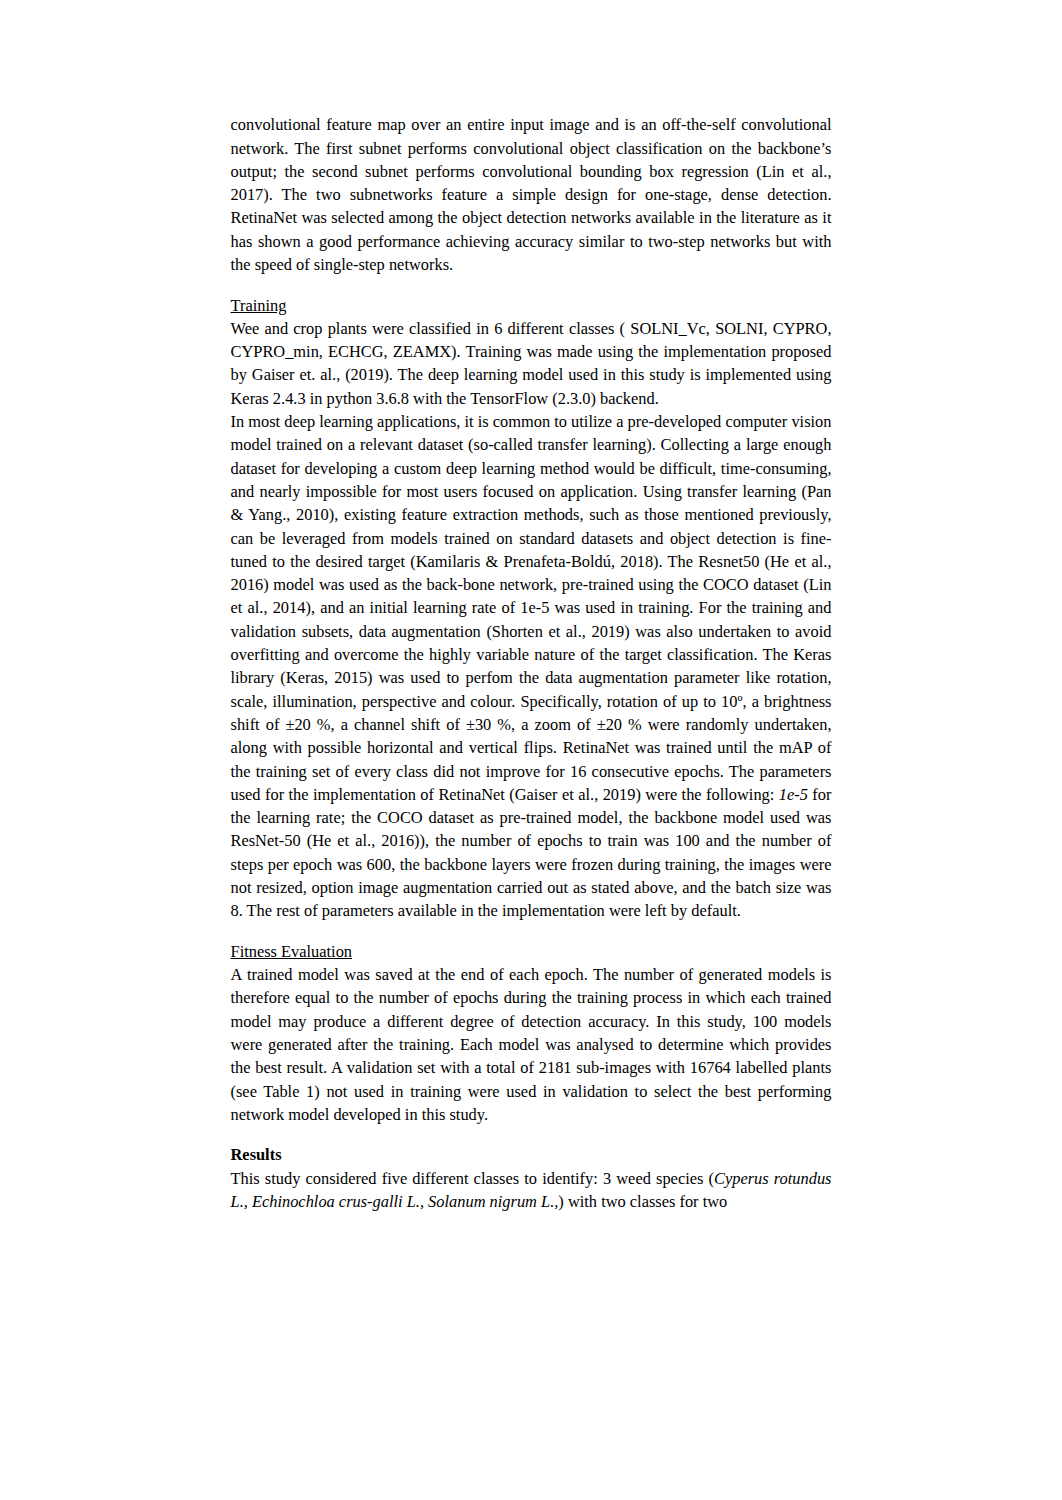convolutional feature map over an entire input image and is an off-the-self convolutional network. The first subnet performs convolutional object classification on the backbone’s output; the second subnet performs convolutional bounding box regression (Lin et al., 2017). The two subnetworks feature a simple design for one-stage, dense detection. RetinaNet was selected among the object detection networks available in the literature as it has shown a good performance achieving accuracy similar to two-step networks but with the speed of single-step networks.
Training
Wee and crop plants were classified in 6 different classes ( SOLNI_Vc, SOLNI, CYPRO, CYPRO_min, ECHCG, ZEAMX). Training was made using the implementation proposed by Gaiser et. al., (2019). The deep learning model used in this study is implemented using Keras 2.4.3 in python 3.6.8 with the TensorFlow (2.3.0) backend.
In most deep learning applications, it is common to utilize a pre-developed computer vision model trained on a relevant dataset (so-called transfer learning). Collecting a large enough dataset for developing a custom deep learning method would be difficult, time-consuming, and nearly impossible for most users focused on application. Using transfer learning (Pan & Yang., 2010), existing feature extraction methods, such as those mentioned previously, can be leveraged from models trained on standard datasets and object detection is fine-tuned to the desired target (Kamilaris & Prenafeta-Boldú, 2018). The Resnet50 (He et al., 2016) model was used as the back-bone network, pre-trained using the COCO dataset (Lin et al., 2014), and an initial learning rate of 1e-5 was used in training. For the training and validation subsets, data augmentation (Shorten et al., 2019) was also undertaken to avoid overfitting and overcome the highly variable nature of the target classification. The Keras library (Keras, 2015) was used to perfom the data augmentation parameter like rotation, scale, illumination, perspective and colour. Specifically, rotation of up to 10º, a brightness shift of ±20 %, a channel shift of ±30 %, a zoom of ±20 % were randomly undertaken, along with possible horizontal and vertical flips. RetinaNet was trained until the mAP of the training set of every class did not improve for 16 consecutive epochs. The parameters used for the implementation of RetinaNet (Gaiser et al., 2019) were the following: 1e-5 for the learning rate; the COCO dataset as pre-trained model, the backbone model used was ResNet-50 (He et al., 2016)), the number of epochs to train was 100 and the number of steps per epoch was 600, the backbone layers were frozen during training, the images were not resized, option image augmentation carried out as stated above, and the batch size was 8. The rest of parameters available in the implementation were left by default.
Fitness Evaluation
A trained model was saved at the end of each epoch. The number of generated models is therefore equal to the number of epochs during the training process in which each trained model may produce a different degree of detection accuracy. In this study, 100 models were generated after the training. Each model was analysed to determine which provides the best result. A validation set with a total of 2181 sub-images with 16764 labelled plants (see Table 1) not used in training were used in validation to select the best performing network model developed in this study.
Results
This study considered five different classes to identify: 3 weed species (Cyperus rotundus L., Echinochloa crus-galli L., Solanum nigrum L.,) with two classes for two